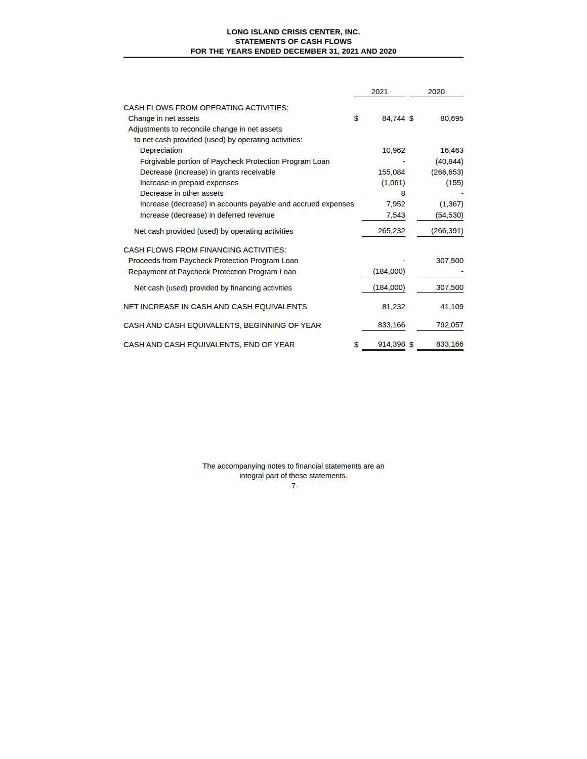LONG ISLAND CRISIS CENTER, INC.
STATEMENTS OF CASH FLOWS
FOR THE YEARS ENDED DECEMBER 31, 2021 AND 2020
| | 2021 | | 2020 |
| CASH FLOWS FROM OPERATING ACTIVITIES: | | | | | |
| Change in net assets | $ | 84,744 | | $ | 80,695 |
| Adjustments to reconcile change in net assets | | | | | |
| to net cash provided (used) by operating activities: | | | | | |
| Depreciation | | 10,962 | | | 16,463 |
| Forgivable portion of Paycheck Protection Program Loan | | - | | | (40,844) |
| Decrease (increase) in grants receivable | | 155,084 | | | (266,653) |
| Increase in prepaid expenses | | (1,061) | | | (155) |
| Decrease in other assets | | 8 | | | - |
| Increase (decrease) in accounts payable and accrued expenses | | 7,952 | | | (1,367) |
| Increase (decrease) in deferred revenue | | 7,543 | | | (54,530) |
| Net cash provided (used) by operating activities | | 265,232 | | | (266,391) |
| CASH FLOWS FROM FINANCING ACTIVITIES: | | | | | |
| Proceeds from Paycheck Protection Program Loan | | - | | | 307,500 |
| Repayment of Paycheck Protection Program Loan | | (184,000) | | | - |
| Net cash (used) provided by financing activities | | (184,000) | | | 307,500 |
| NET INCREASE IN CASH AND CASH EQUIVALENTS | | 81,232 | | | 41,109 |
| CASH AND CASH EQUIVALENTS, BEGINNING OF YEAR | | 833,166 | | | 792,057 |
| CASH AND CASH EQUIVALENTS, END OF YEAR | $ | 914,398 | | $ | 833,166 |
The accompanying notes to financial statements are an
integral part of these statements.
-7-